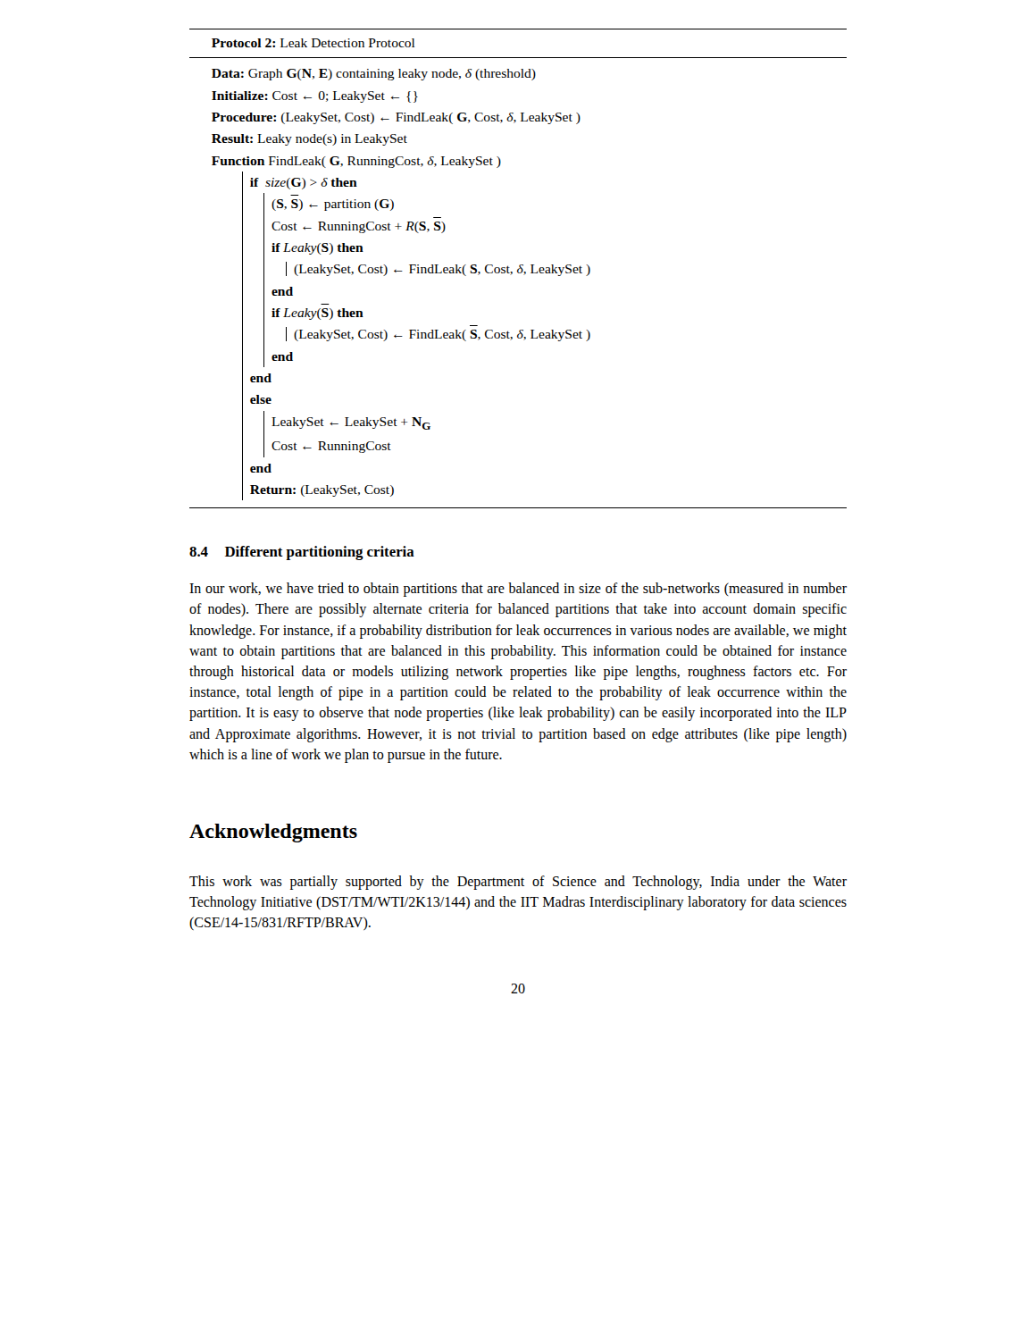Protocol 2: Leak Detection Protocol
Data: Graph G(N, E) containing leaky node, δ (threshold)
Initialize: Cost ← 0; LeakySet ← {}
Procedure: (LeakySet, Cost) ← FindLeak( G, Cost, δ, LeakySet )
Result: Leaky node(s) in LeakySet
Function FindLeak( G, RunningCost, δ, LeakySet )
if size(G) > δ then
(S, S) ← partition (G)
Cost ← RunningCost + R(S, S)
if Leaky(S) then
(LeakySet, Cost) ← FindLeak( S, Cost, δ, LeakySet )
end
if Leaky(S) then
(LeakySet, Cost) ← FindLeak( S, Cost, δ, LeakySet )
end
end
else
LeakySet ← LeakySet + NG
Cost ← RunningCost
end
Return: (LeakySet, Cost)
8.4 Different partitioning criteria
In our work, we have tried to obtain partitions that are balanced in size of the sub-networks (measured in number of nodes). There are possibly alternate criteria for balanced partitions that take into account domain specific knowledge. For instance, if a probability distribution for leak occurrences in various nodes are available, we might want to obtain partitions that are balanced in this probability. This information could be obtained for instance through historical data or models utilizing network properties like pipe lengths, roughness factors etc. For instance, total length of pipe in a partition could be related to the probability of leak occurrence within the partition. It is easy to observe that node properties (like leak probability) can be easily incorporated into the ILP and Approximate algorithms. However, it is not trivial to partition based on edge attributes (like pipe length) which is a line of work we plan to pursue in the future.
Acknowledgments
This work was partially supported by the Department of Science and Technology, India under the Water Technology Initiative (DST/TM/WTI/2K13/144) and the IIT Madras Interdisciplinary laboratory for data sciences (CSE/14-15/831/RFTP/BRAV).
20